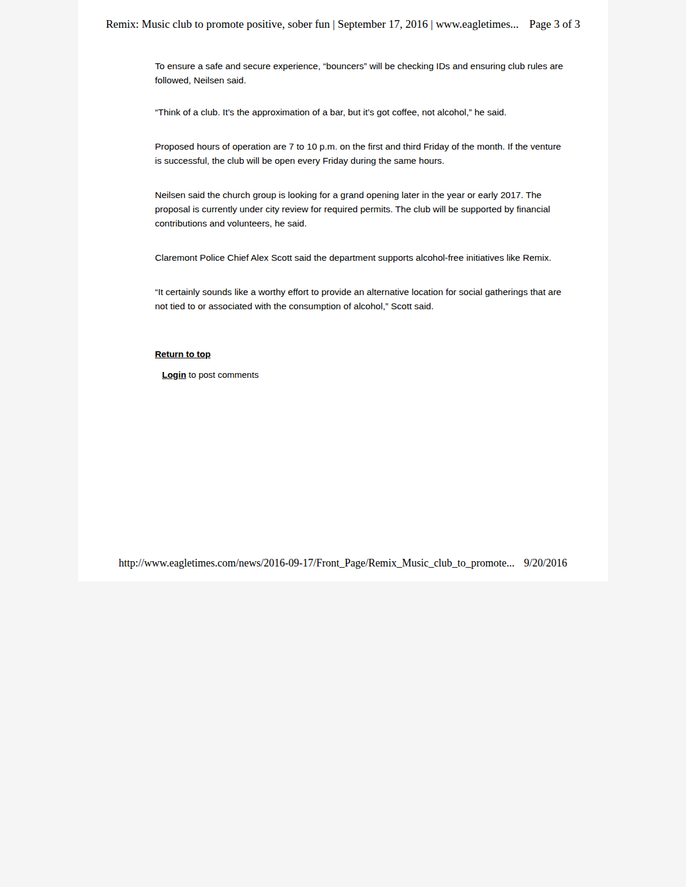Remix: Music club to promote positive, sober fun | September 17, 2016 | www.eagletimes...Page 3 of 3
To ensure a safe and secure experience, “bouncers” will be checking IDs and ensuring club rules are followed, Neilsen said.
“Think of a club. It’s the approximation of a bar, but it’s got coffee, not alcohol,” he said.
Proposed hours of operation are 7 to 10 p.m. on the first and third Friday of the month. If the venture is successful, the club will be open every Friday during the same hours.
Neilsen said the church group is looking for a grand opening later in the year or early 2017. The proposal is currently under city review for required permits. The club will be supported by financial contributions and volunteers, he said.
Claremont Police Chief Alex Scott said the department supports alcohol-free initiatives like Remix.
“It certainly sounds like a worthy effort to provide an alternative location for social gatherings that are not tied to or associated with the consumption of alcohol,” Scott said.
Return to top
Login to post comments
http://www.eagletimes.com/news/2016-09-17/Front_Page/Remix_Music_club_to_promote...9/20/2016